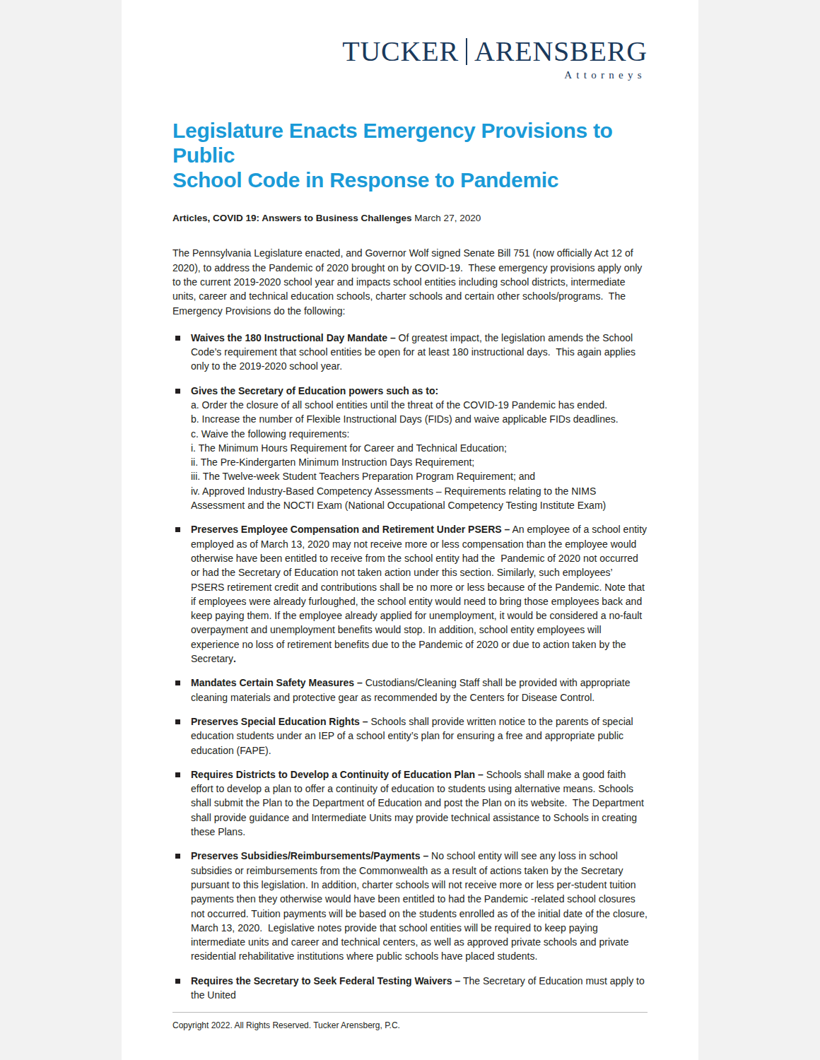TUCKER ARENSBERG
Attorneys
Legislature Enacts Emergency Provisions to Public
School Code in Response to Pandemic
Articles, COVID 19: Answers to Business Challenges March 27, 2020
The Pennsylvania Legislature enacted, and Governor Wolf signed Senate Bill 751 (now officially Act 12 of 2020), to address the Pandemic of 2020 brought on by COVID-19. These emergency provisions apply only to the current 2019-2020 school year and impacts school entities including school districts, intermediate units, career and technical education schools, charter schools and certain other schools/programs. The Emergency Provisions do the following:
Waives the 180 Instructional Day Mandate – Of greatest impact, the legislation amends the School Code’s requirement that school entities be open for at least 180 instructional days. This again applies only to the 2019-2020 school year.
Gives the Secretary of Education powers such as to:
a. Order the closure of all school entities until the threat of the COVID-19 Pandemic has ended.
b. Increase the number of Flexible Instructional Days (FIDs) and waive applicable FIDs deadlines.
c. Waive the following requirements:
i. The Minimum Hours Requirement for Career and Technical Education;
ii. The Pre-Kindergarten Minimum Instruction Days Requirement;
iii. The Twelve-week Student Teachers Preparation Program Requirement; and
iv. Approved Industry-Based Competency Assessments – Requirements relating to the NIMS Assessment and the NOCTI Exam (National Occupational Competency Testing Institute Exam)
Preserves Employee Compensation and Retirement Under PSERS – An employee of a school entity employed as of March 13, 2020 may not receive more or less compensation than the employee would otherwise have been entitled to receive from the school entity had the Pandemic of 2020 not occurred or had the Secretary of Education not taken action under this section. Similarly, such employees’ PSERS retirement credit and contributions shall be no more or less because of the Pandemic. Note that if employees were already furloughed, the school entity would need to bring those employees back and keep paying them. If the employee already applied for unemployment, it would be considered a no-fault overpayment and unemployment benefits would stop. In addition, school entity employees will experience no loss of retirement benefits due to the Pandemic of 2020 or due to action taken by the Secretary.
Mandates Certain Safety Measures – Custodians/Cleaning Staff shall be provided with appropriate cleaning materials and protective gear as recommended by the Centers for Disease Control.
Preserves Special Education Rights – Schools shall provide written notice to the parents of special education students under an IEP of a school entity’s plan for ensuring a free and appropriate public education (FAPE).
Requires Districts to Develop a Continuity of Education Plan – Schools shall make a good faith effort to develop a plan to offer a continuity of education to students using alternative means. Schools shall submit the Plan to the Department of Education and post the Plan on its website. The Department shall provide guidance and Intermediate Units may provide technical assistance to Schools in creating these Plans.
Preserves Subsidies/Reimbursements/Payments – No school entity will see any loss in school subsidies or reimbursements from the Commonwealth as a result of actions taken by the Secretary pursuant to this legislation. In addition, charter schools will not receive more or less per-student tuition payments then they otherwise would have been entitled to had the Pandemic -related school closures not occurred. Tuition payments will be based on the students enrolled as of the initial date of the closure, March 13, 2020. Legislative notes provide that school entities will be required to keep paying intermediate units and career and technical centers, as well as approved private schools and private residential rehabilitative institutions where public schools have placed students.
Requires the Secretary to Seek Federal Testing Waivers – The Secretary of Education must apply to the United
Copyright 2022. All Rights Reserved. Tucker Arensberg, P.C.